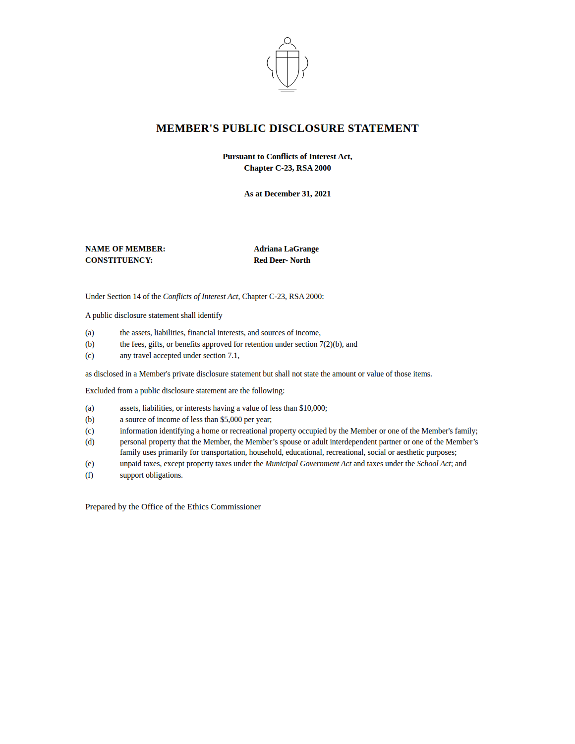MEMBER'S PUBLIC DISCLOSURE STATEMENT
Pursuant to Conflicts of Interest Act,
Chapter C-23, RSA 2000
As at December 31, 2021
| NAME OF MEMBER: | Adriana LaGrange |
| CONSTITUENCY: | Red Deer- North |
Under Section 14 of the Conflicts of Interest Act, Chapter C-23, RSA 2000:
A public disclosure statement shall identify
| (a) | the assets, liabilities, financial interests, and sources of income, |
| (b) | the fees, gifts, or benefits approved for retention under section 7(2)(b), and |
| (c) | any travel accepted under section 7.1, |
as disclosed in a Member's private disclosure statement but shall not state the amount or value of those items.
Excluded from a public disclosure statement are the following:
| (a) | assets, liabilities, or interests having a value of less than $10,000; |
| (b) | a source of income of less than $5,000 per year; |
| (c) | information identifying a home or recreational property occupied by the Member or one of the Member's family; |
| (d) | personal property that the Member, the Member’s spouse or adult interdependent partner or one of the Member’s family uses primarily for transportation, household, educational, recreational, social or aesthetic purposes; |
| (e) | unpaid taxes, except property taxes under the Municipal Government Act and taxes under the School Act ; and |
| (f) | support obligations. |
Prepared by the Office of the Ethics Commissioner